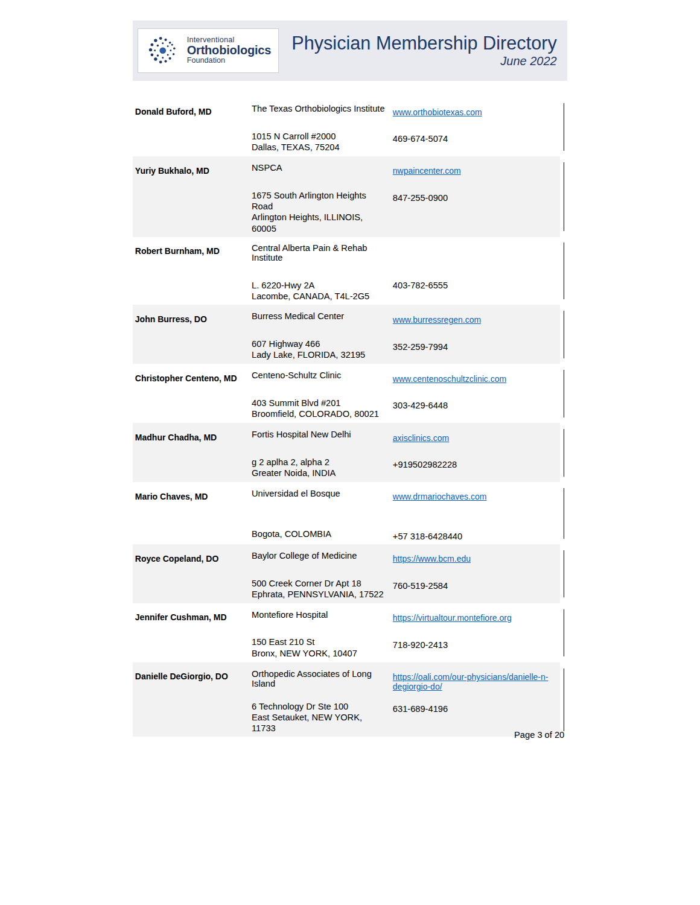Interventional
Orthobiologics
Foundation
Physician Membership Directory
June 2022
| Donald Buford, MD | The Texas Orthobiologics Institute 1015 N Carroll #2000 Dallas, TEXAS, 75204 | www.orthobiotexas.com 469-674-5074 | |
| Yuriy Bukhalo, MD | NSPCA 1675 South Arlington Heights Road Arlington Heights, ILLINOIS, 60005 | nwpaincenter.com 847-255-0900 | |
| Robert Burnham, MD | Central Alberta Pain & Rehab Institute L. 6220-Hwy 2A Lacombe, CANADA, T4L-2G5 | 403-782-6555 | |
| John Burress, DO | Burress Medical Center 607 Highway 466 Lady Lake, FLORIDA, 32195 | www.burressregen.com 352-259-7994 | |
| Christopher Centeno, MD | Centeno-Schultz Clinic 403 Summit Blvd #201 Broomfield, COLORADO, 80021 | www.centenoschultzclinic.com 303-429-6448 | |
| Madhur Chadha, MD | Fortis Hospital New Delhi g 2 aplha 2, alpha 2 Greater Noida, INDIA | axisclinics.com +919502982228 | |
| Mario Chaves, MD | Universidad el Bosque Bogota, COLOMBIA | www.drmariochaves.com +57 318-6428440 | |
| Royce Copeland, DO | Baylor College of Medicine 500 Creek Corner Dr Apt 18 Ephrata, PENNSYLVANIA, 17522 | https://www.bcm.edu 760-519-2584 | |
| Jennifer Cushman, MD | Montefiore Hospital 150 East 210 St Bronx, NEW YORK, 10407 | https://virtualtour.montefiore.org 718-920-2413 | |
| Danielle DeGiorgio, DO | Orthopedic Associates of Long Island 6 Technology Dr Ste 100 East Setauket, NEW YORK, 11733 | https://oali.com/our-physicians/danielle-n-degiorgio-do/ 631-689-4196 | |
Page 3 of 20